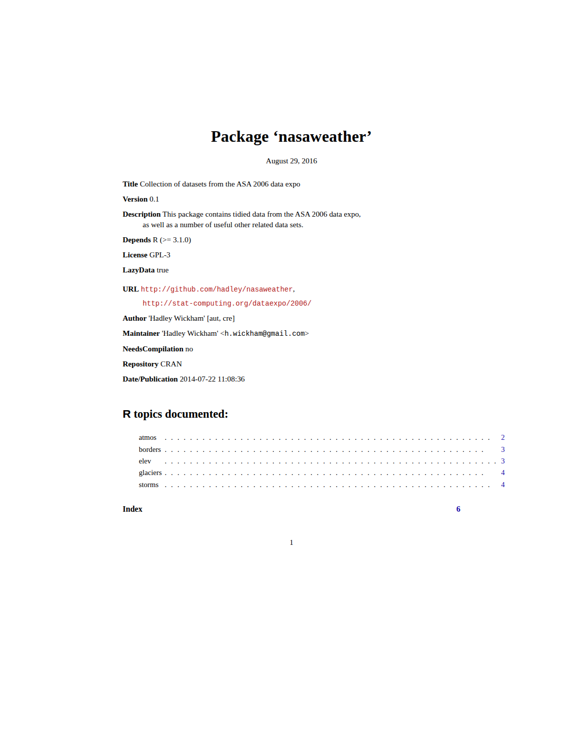Package ‘nasaweather’
August 29, 2016
Title Collection of datasets from the ASA 2006 data expo
Version 0.1
Description This package contains tidied data from the ASA 2006 data expo, as well as a number of useful other related data sets.
Depends R (>= 3.1.0)
License GPL-3
LazyData true
URL http://github.com/hadley/nasaweather, http://stat-computing.org/dataexpo/2006/
Author 'Hadley Wickham' [aut, cre]
Maintainer 'Hadley Wickham' <h.wickham@gmail.com>
NeedsCompilation no
Repository CRAN
Date/Publication 2014-07-22 11:08:36
R topics documented:
| atmos | . . . . . . . . . . . . . . . . . . . . . . . . . . . . . . . . . . . . . . . . . . . . . . . . . . . . | 2 |
| borders | . . . . . . . . . . . . . . . . . . . . . . . . . . . . . . . . . . . . . . . . . . . . . . . . . . . | 3 |
| elev | . . . . . . . . . . . . . . . . . . . . . . . . . . . . . . . . . . . . . . . . . . . . . . . . . . . . . | 3 |
| glaciers | . . . . . . . . . . . . . . . . . . . . . . . . . . . . . . . . . . . . . . . . . . . . . . . . . . . | 4 |
| storms | . . . . . . . . . . . . . . . . . . . . . . . . . . . . . . . . . . . . . . . . . . . . . . . . . . . . | 4 |
Index 6
1